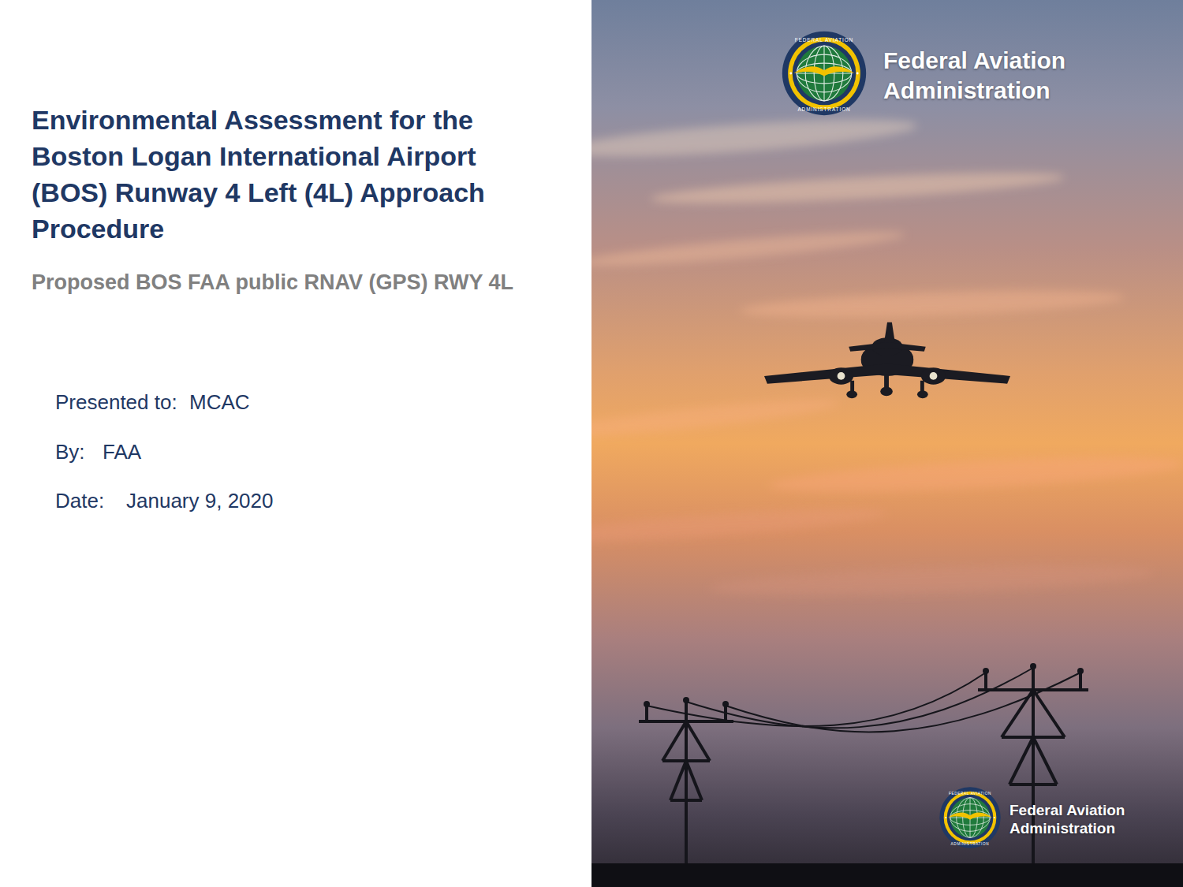FEDERAL AVIATION ADMINISTRATION
Federal Aviation
Administration
FEDERAL AVIATION ADMINISTRATION
Federal Aviation
Administration
Environmental Assessment for the Boston Logan International Airport (BOS) Runway 4 Left (4L) Approach Procedure
Proposed BOS FAA public RNAV (GPS) RWY 4L
Presented to: MCAC
By: FAA
Date: January 9, 2020